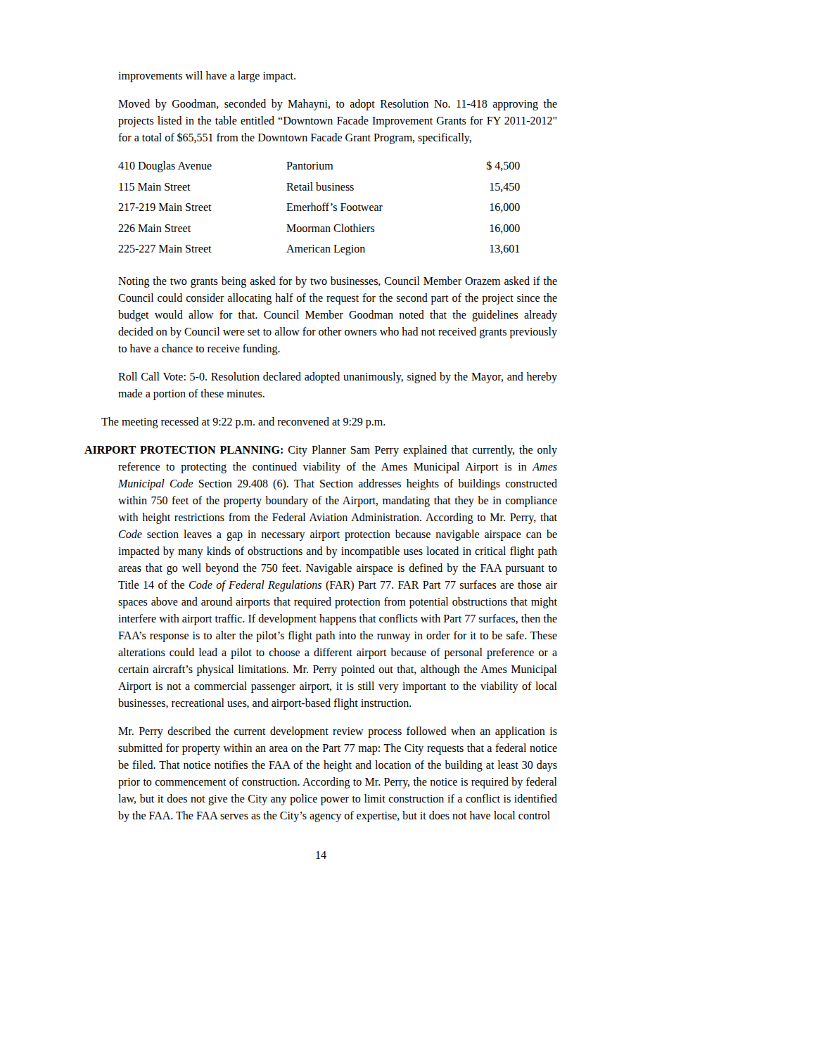improvements will have a large impact.
Moved by Goodman, seconded by Mahayni, to adopt Resolution No. 11-418 approving the projects listed in the table entitled “Downtown Facade Improvement Grants for FY 2011-2012" for a total of $65,551 from the Downtown Facade Grant Program, specifically,
| 410 Douglas Avenue | Pantorium | $ 4,500 |
| 115 Main Street | Retail business | 15,450 |
| 217-219 Main Street | Emerhoff’s Footwear | 16,000 |
| 226 Main Street | Moorman Clothiers | 16,000 |
| 225-227 Main Street | American Legion | 13,601 |
Noting the two grants being asked for by two businesses, Council Member Orazem asked if the Council could consider allocating half of the request for the second part of the project since the budget would allow for that. Council Member Goodman noted that the guidelines already decided on by Council were set to allow for other owners who had not received grants previously to have a chance to receive funding.
Roll Call Vote: 5-0. Resolution declared adopted unanimously, signed by the Mayor, and hereby made a portion of these minutes.
The meeting recessed at 9:22 p.m. and reconvened at 9:29 p.m.
AIRPORT PROTECTION PLANNING: City Planner Sam Perry explained that currently, the only reference to protecting the continued viability of the Ames Municipal Airport is in Ames Municipal Code Section 29.408 (6). That Section addresses heights of buildings constructed within 750 feet of the property boundary of the Airport, mandating that they be in compliance with height restrictions from the Federal Aviation Administration. According to Mr. Perry, that Code section leaves a gap in necessary airport protection because navigable airspace can be impacted by many kinds of obstructions and by incompatible uses located in critical flight path areas that go well beyond the 750 feet. Navigable airspace is defined by the FAA pursuant to Title 14 of the Code of Federal Regulations (FAR) Part 77. FAR Part 77 surfaces are those air spaces above and around airports that required protection from potential obstructions that might interfere with airport traffic. If development happens that conflicts with Part 77 surfaces, then the FAA’s response is to alter the pilot’s flight path into the runway in order for it to be safe. These alterations could lead a pilot to choose a different airport because of personal preference or a certain aircraft’s physical limitations. Mr. Perry pointed out that, although the Ames Municipal Airport is not a commercial passenger airport, it is still very important to the viability of local businesses, recreational uses, and airport-based flight instruction.
Mr. Perry described the current development review process followed when an application is submitted for property within an area on the Part 77 map: The City requests that a federal notice be filed. That notice notifies the FAA of the height and location of the building at least 30 days prior to commencement of construction. According to Mr. Perry, the notice is required by federal law, but it does not give the City any police power to limit construction if a conflict is identified by the FAA. The FAA serves as the City’s agency of expertise, but it does not have local control
14